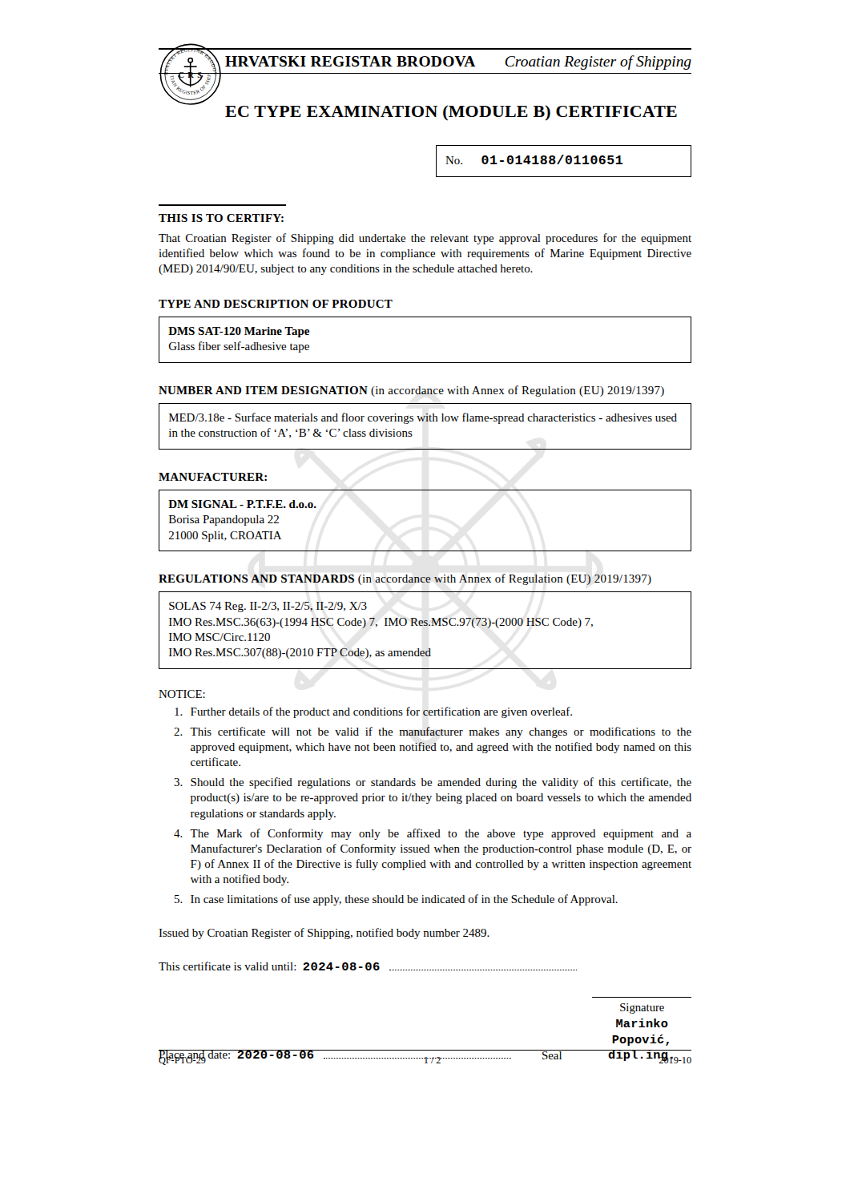HRVATSKI REGISTAR BRODOVA CROATIAN REGISTER OF SHIPPING C R S
HRVATSKI REGISTAR BRODOVA Croatian Register of Shipping
EC TYPE EXAMINATION (MODULE B) CERTIFICATE
No. 01-014188/0110651
THIS IS TO CERTIFY:
That Croatian Register of Shipping did undertake the relevant type approval procedures for the equipment identified below which was found to be in compliance with requirements of Marine Equipment Directive (MED) 2014/90/EU, subject to any conditions in the schedule attached hereto.
TYPE AND DESCRIPTION OF PRODUCT
DMS SAT-120 Marine Tape
Glass fiber self-adhesive tape
NUMBER AND ITEM DESIGNATION (in accordance with Annex of Regulation (EU) 2019/1397)
MED/3.18e - Surface materials and floor coverings with low flame-spread characteristics - adhesives used in the construction of ‘A’, ‘B’ & ‘C’ class divisions
MANUFACTURER:
DM SIGNAL - P.T.F.E. d.o.o.
Borisa Papandopula 22
21000 Split, CROATIA
REGULATIONS AND STANDARDS (in accordance with Annex of Regulation (EU) 2019/1397)
SOLAS 74 Reg. II-2/3, II-2/5, II-2/9, X/3
IMO Res.MSC.36(63)-(1994 HSC Code) 7, IMO Res.MSC.97(73)-(2000 HSC Code) 7,
IMO MSC/Circ.1120
IMO Res.MSC.307(88)-(2010 FTP Code), as amended
NOTICE:
Further details of the product and conditions for certification are given overleaf.
This certificate will not be valid if the manufacturer makes any changes or modifications to the approved equipment, which have not been notified to, and agreed with the notified body named on this certificate.
Should the specified regulations or standards be amended during the validity of this certificate, the product(s) is/are to be re-approved prior to it/they being placed on board vessels to which the amended regulations or standards apply.
The Mark of Conformity may only be affixed to the above type approved equipment and a Manufacturer's Declaration of Conformity issued when the production-control phase module (D, E, or F) of Annex II of the Directive is fully complied with and controlled by a written inspection agreement with a notified body.
In case limitations of use apply, these should be indicated of in the Schedule of Approval.
Issued by Croatian Register of Shipping, notified body number 2489.
This certificate is valid until: 2024-08-06
Place and date: 2020-08-06
Seal
Signature
Marinko Popović, dipl.ing.
QF-PTO-29 1 / 2 2019-10